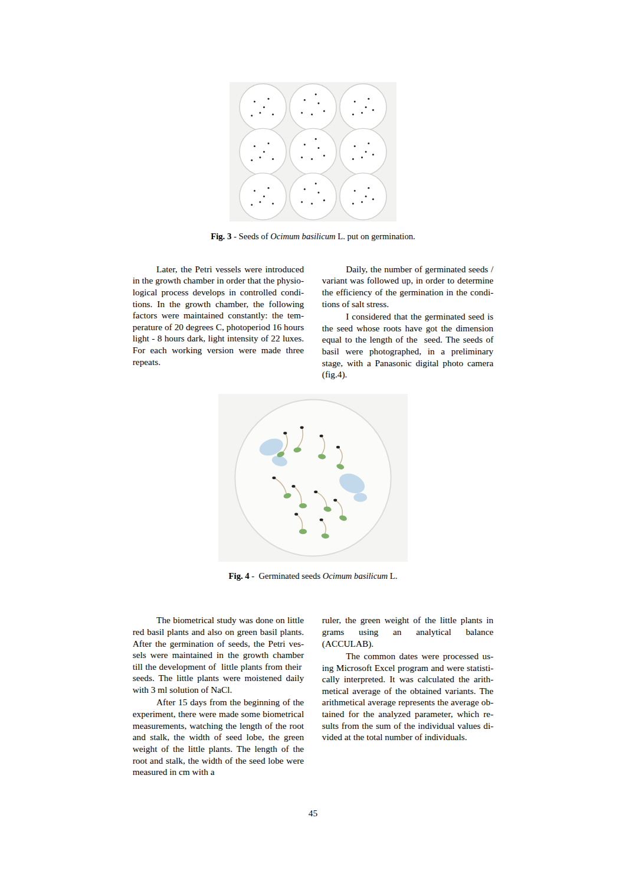Fig. 3 - Seeds of Ocimum basilicum L. put on germination.
Later, the Petri vessels were introduced in the growth chamber in order that the physiological process develops in controlled conditions. In the growth chamber, the following factors were maintained constantly: the temperature of 20 degrees C, photoperiod 16 hours light - 8 hours dark, light intensity of 22 luxes. For each working version were made three repeats.
Daily, the number of germinated seeds / variant was followed up, in order to determine the efficiency of the germination in the conditions of salt stress.
I considered that the germinated seed is the seed whose roots have got the dimension equal to the length of the seed. The seeds of basil were photographed, in a preliminary stage, with a Panasonic digital photo camera (fig.4).
Fig. 4 - Germinated seeds Ocimum basilicum L.
The biometrical study was done on little red basil plants and also on green basil plants. After the germination of seeds, the Petri vessels were maintained in the growth chamber till the development of little plants from their seeds. The little plants were moistened daily with 3 ml solution of NaCl.
After 15 days from the beginning of the experiment, there were made some biometrical measurements, watching the length of the root and stalk, the width of seed lobe, the green weight of the little plants. The length of the root and stalk, the width of the seed lobe were measured in cm with a
ruler, the green weight of the little plants in grams using an analytical balance (ACCULAB).
The common dates were processed using Microsoft Excel program and were statistically interpreted. It was calculated the arithmetical average of the obtained variants. The arithmetical average represents the average obtained for the analyzed parameter, which results from the sum of the individual values divided at the total number of individuals.
45